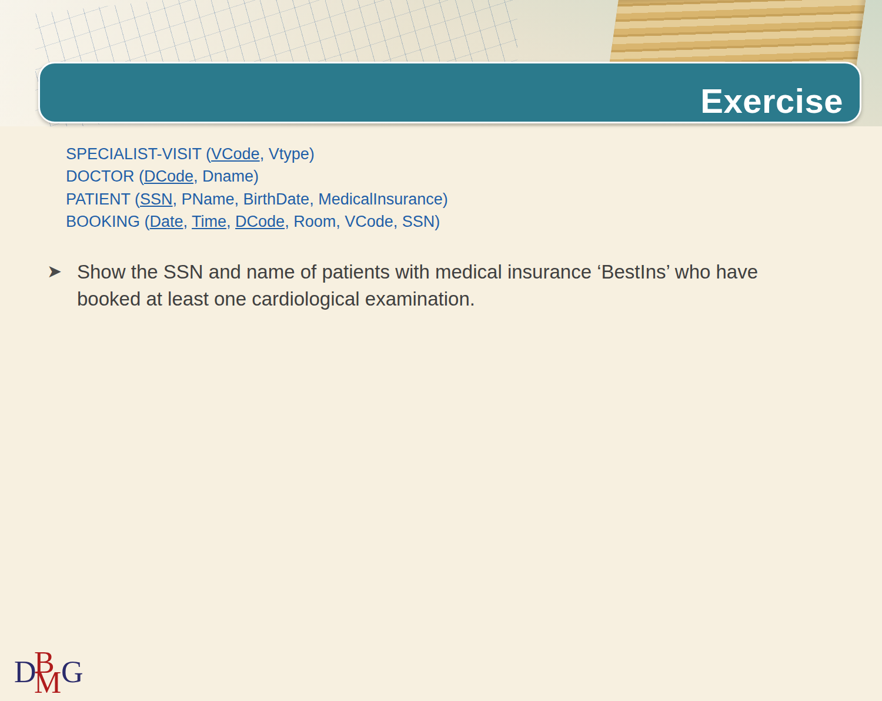Exercise
SPECIALIST-VISIT (VCode, Vtype)
DOCTOR (DCode, Dname)
PATIENT (SSN, PName, BirthDate, MedicalInsurance)
BOOKING (Date, Time, DCode, Room, VCode, SSN)
➤
Show the SSN and name of patients with medical insurance ‘BestIns’ who have booked at least one cardiological examination.
D B M G